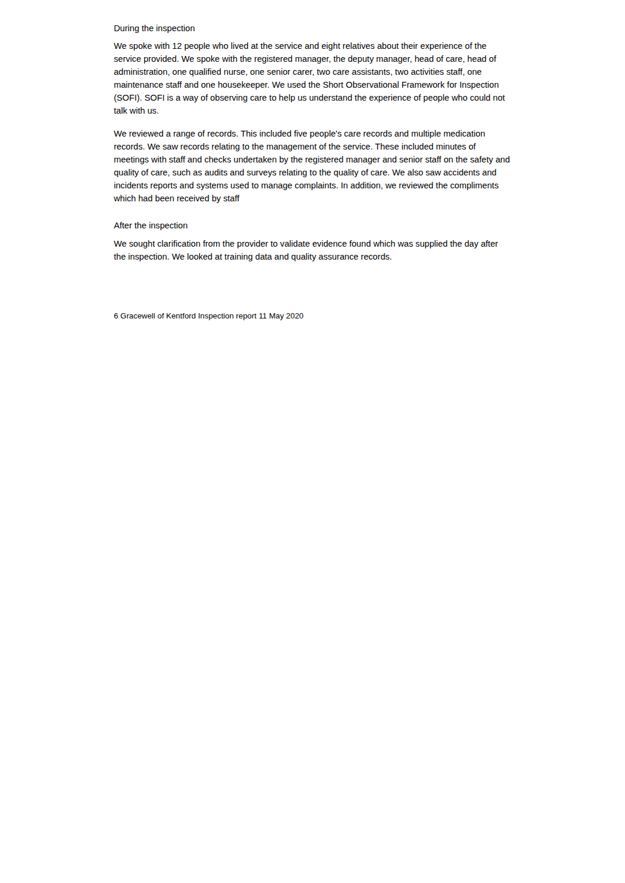During the inspection
We spoke with 12 people who lived at the service and eight relatives about their experience of the service provided. We spoke with the registered manager, the deputy manager, head of care, head of administration, one qualified nurse, one senior carer, two care assistants, two activities staff, one maintenance staff and one housekeeper. We used the Short Observational Framework for Inspection (SOFI). SOFI is a way of observing care to help us understand the experience of people who could not talk with us.
We reviewed a range of records. This included five people's care records and multiple medication records. We saw records relating to the management of the service. These included minutes of meetings with staff and checks undertaken by the registered manager and senior staff on the safety and quality of care, such as audits and surveys relating to the quality of care. We also saw accidents and incidents reports and systems used to manage complaints. In addition, we reviewed the compliments which had been received by staff
After the inspection
We sought clarification from the provider to validate evidence found which was supplied the day after the inspection. We looked at training data and quality assurance records.
6 Gracewell of Kentford Inspection report 11 May 2020